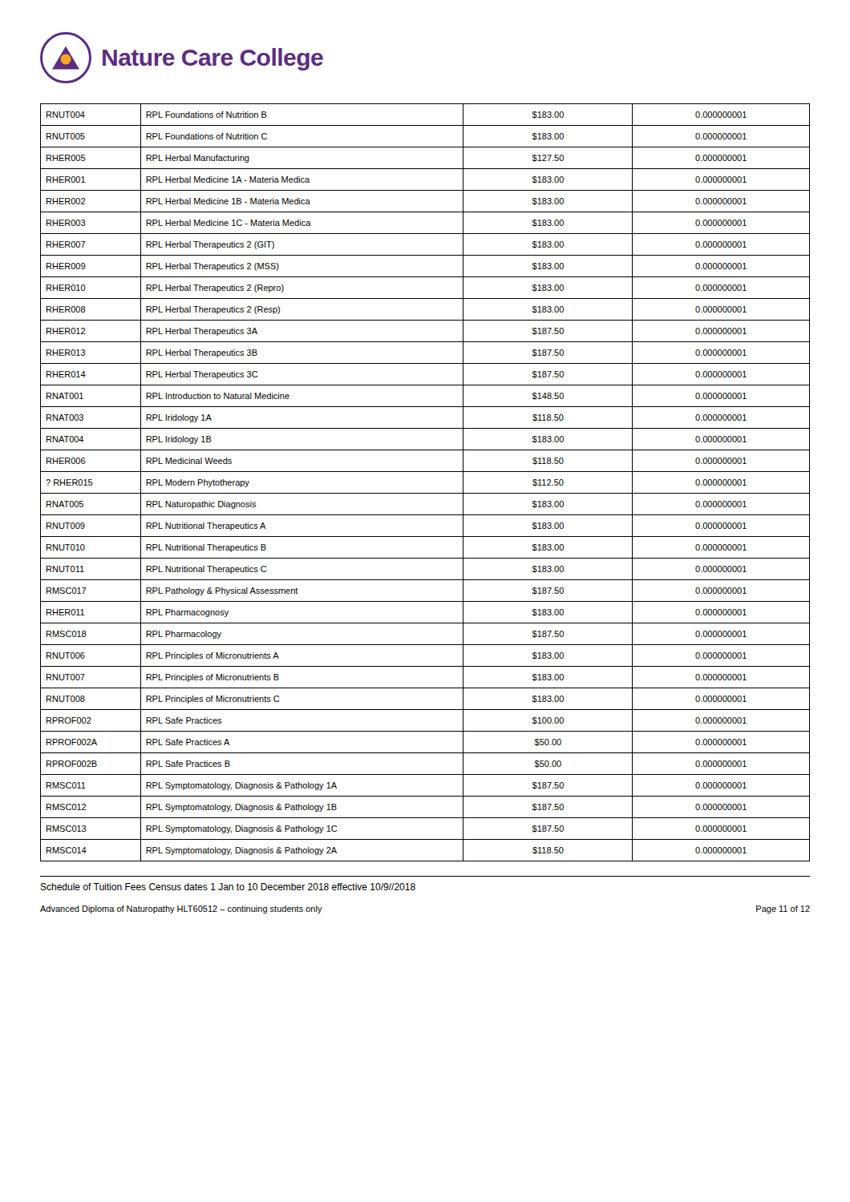Nature Care College
| RNUT004 | RPL Foundations of Nutrition B | $183.00 | 0.000000001 |
| RNUT005 | RPL Foundations of Nutrition C | $183.00 | 0.000000001 |
| RHER005 | RPL Herbal Manufacturing | $127.50 | 0.000000001 |
| RHER001 | RPL Herbal Medicine 1A - Materia Medica | $183.00 | 0.000000001 |
| RHER002 | RPL Herbal Medicine 1B - Materia Medica | $183.00 | 0.000000001 |
| RHER003 | RPL Herbal Medicine 1C - Materia Medica | $183.00 | 0.000000001 |
| RHER007 | RPL Herbal Therapeutics 2 (GIT) | $183.00 | 0.000000001 |
| RHER009 | RPL Herbal Therapeutics 2 (MSS) | $183.00 | 0.000000001 |
| RHER010 | RPL Herbal Therapeutics 2 (Repro) | $183.00 | 0.000000001 |
| RHER008 | RPL Herbal Therapeutics 2 (Resp) | $183.00 | 0.000000001 |
| RHER012 | RPL Herbal Therapeutics 3A | $187.50 | 0.000000001 |
| RHER013 | RPL Herbal Therapeutics 3B | $187.50 | 0.000000001 |
| RHER014 | RPL Herbal Therapeutics 3C | $187.50 | 0.000000001 |
| RNAT001 | RPL Introduction to Natural Medicine | $148.50 | 0.000000001 |
| RNAT003 | RPL Iridology 1A | $118.50 | 0.000000001 |
| RNAT004 | RPL Iridology 1B | $183.00 | 0.000000001 |
| RHER006 | RPL Medicinal Weeds | $118.50 | 0.000000001 |
| ? RHER015 | RPL Modern Phytotherapy | $112.50 | 0.000000001 |
| RNAT005 | RPL Naturopathic Diagnosis | $183.00 | 0.000000001 |
| RNUT009 | RPL Nutritional Therapeutics A | $183.00 | 0.000000001 |
| RNUT010 | RPL Nutritional Therapeutics B | $183.00 | 0.000000001 |
| RNUT011 | RPL Nutritional Therapeutics C | $183.00 | 0.000000001 |
| RMSC017 | RPL Pathology & Physical Assessment | $187.50 | 0.000000001 |
| RHER011 | RPL Pharmacognosy | $183.00 | 0.000000001 |
| RMSC018 | RPL Pharmacology | $187.50 | 0.000000001 |
| RNUT006 | RPL Principles of Micronutrients A | $183.00 | 0.000000001 |
| RNUT007 | RPL Principles of Micronutrients B | $183.00 | 0.000000001 |
| RNUT008 | RPL Principles of Micronutrients C | $183.00 | 0.000000001 |
| RPROF002 | RPL Safe Practices | $100.00 | 0.000000001 |
| RPROF002A | RPL Safe Practices A | $50.00 | 0.000000001 |
| RPROF002B | RPL Safe Practices B | $50.00 | 0.000000001 |
| RMSC011 | RPL Symptomatology, Diagnosis & Pathology 1A | $187.50 | 0.000000001 |
| RMSC012 | RPL Symptomatology, Diagnosis & Pathology 1B | $187.50 | 0.000000001 |
| RMSC013 | RPL Symptomatology, Diagnosis & Pathology 1C | $187.50 | 0.000000001 |
| RMSC014 | RPL Symptomatology, Diagnosis & Pathology 2A | $118.50 | 0.000000001 |
Schedule of Tuition Fees Census dates 1 Jan to 10 December 2018 effective 10/9//2018
Advanced Diploma of Naturopathy HLT60512 – continuing students only Page 11 of 12